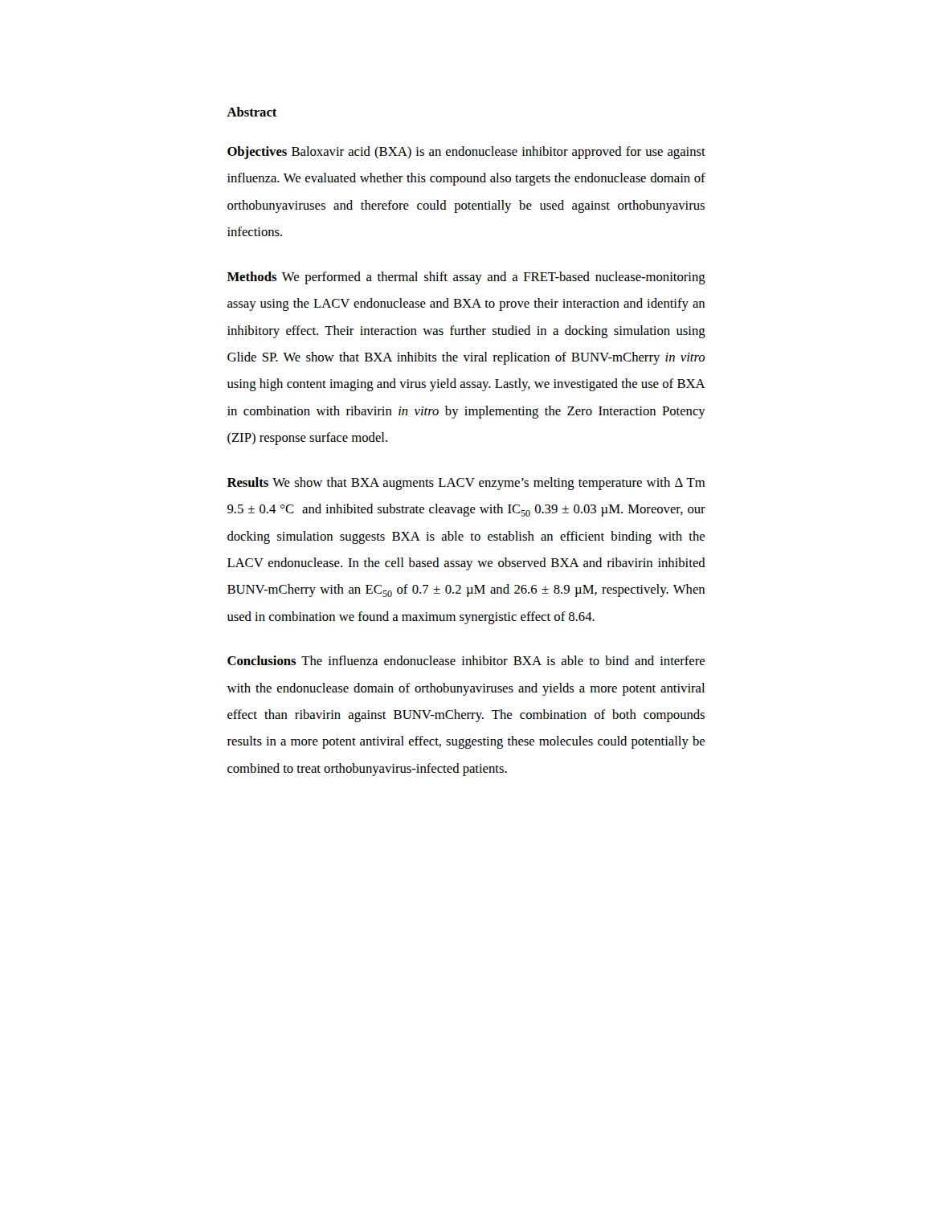Abstract
Objectives Baloxavir acid (BXA) is an endonuclease inhibitor approved for use against influenza. We evaluated whether this compound also targets the endonuclease domain of orthobunyaviruses and therefore could potentially be used against orthobunyavirus infections.
Methods We performed a thermal shift assay and a FRET-based nuclease-monitoring assay using the LACV endonuclease and BXA to prove their interaction and identify an inhibitory effect. Their interaction was further studied in a docking simulation using Glide SP. We show that BXA inhibits the viral replication of BUNV-mCherry in vitro using high content imaging and virus yield assay. Lastly, we investigated the use of BXA in combination with ribavirin in vitro by implementing the Zero Interaction Potency (ZIP) response surface model.
Results We show that BXA augments LACV enzyme’s melting temperature with Δ Tm 9.5 ± 0.4 °C and inhibited substrate cleavage with IC50 0.39 ± 0.03 µM. Moreover, our docking simulation suggests BXA is able to establish an efficient binding with the LACV endonuclease. In the cell based assay we observed BXA and ribavirin inhibited BUNV-mCherry with an EC50 of 0.7 ± 0.2 µM and 26.6 ± 8.9 µM, respectively. When used in combination we found a maximum synergistic effect of 8.64.
Conclusions The influenza endonuclease inhibitor BXA is able to bind and interfere with the endonuclease domain of orthobunyaviruses and yields a more potent antiviral effect than ribavirin against BUNV-mCherry. The combination of both compounds results in a more potent antiviral effect, suggesting these molecules could potentially be combined to treat orthobunyavirus-infected patients.